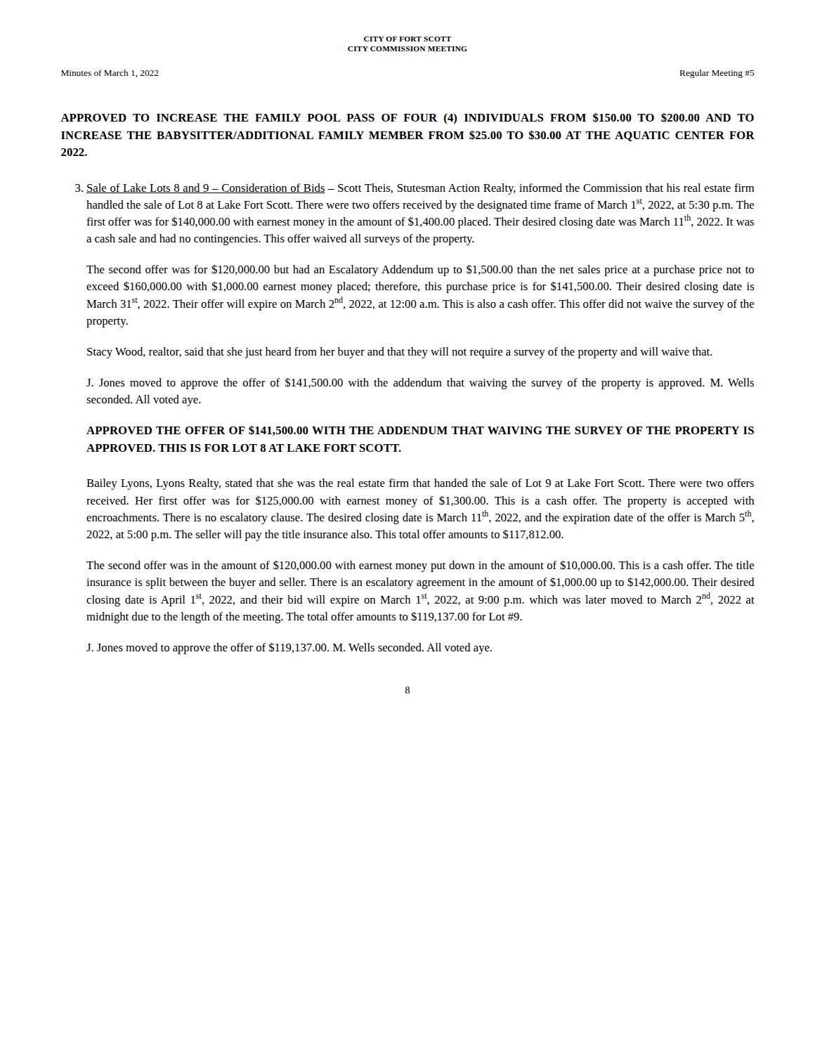CITY OF FORT SCOTT
CITY COMMISSION MEETING
Minutes of March 1, 2022
Regular Meeting #5
Approved to increase the family pool pass of four (4) individuals from $150.00 to $200.00 and to increase the babysitter/additional family member from $25.00 to $30.00 at the Aquatic Center for 2022.
Sale of Lake Lots 8 and 9 – Consideration of Bids – Scott Theis, Stutesman Action Realty, informed the Commission that his real estate firm handled the sale of Lot 8 at Lake Fort Scott. There were two offers received by the designated time frame of March 1st, 2022, at 5:30 p.m. The first offer was for $140,000.00 with earnest money in the amount of $1,400.00 placed. Their desired closing date was March 11th, 2022. It was a cash sale and had no contingencies. This offer waived all surveys of the property.
The second offer was for $120,000.00 but had an Escalatory Addendum up to $1,500.00 than the net sales price at a purchase price not to exceed $160,000.00 with $1,000.00 earnest money placed; therefore, this purchase price is for $141,500.00. Their desired closing date is March 31st, 2022. Their offer will expire on March 2nd, 2022, at 12:00 a.m. This is also a cash offer. This offer did not waive the survey of the property.
Stacy Wood, realtor, said that she just heard from her buyer and that they will not require a survey of the property and will waive that.
J. Jones moved to approve the offer of $141,500.00 with the addendum that waiving the survey of the property is approved. M. Wells seconded. All voted aye.
Approved the offer of $141,500.00 with the addendum that waiving the survey of the property is approved. This is for Lot 8 at Lake Fort Scott.
Bailey Lyons, Lyons Realty, stated that she was the real estate firm that handed the sale of Lot 9 at Lake Fort Scott. There were two offers received. Her first offer was for $125,000.00 with earnest money of $1,300.00. This is a cash offer. The property is accepted with encroachments. There is no escalatory clause. The desired closing date is March 11th, 2022, and the expiration date of the offer is March 5th, 2022, at 5:00 p.m. The seller will pay the title insurance also. This total offer amounts to $117,812.00.
The second offer was in the amount of $120,000.00 with earnest money put down in the amount of $10,000.00. This is a cash offer. The title insurance is split between the buyer and seller. There is an escalatory agreement in the amount of $1,000.00 up to $142,000.00. Their desired closing date is April 1st, 2022, and their bid will expire on March 1st, 2022, at 9:00 p.m. which was later moved to March 2nd, 2022 at midnight due to the length of the meeting. The total offer amounts to $119,137.00 for Lot #9.
J. Jones moved to approve the offer of $119,137.00. M. Wells seconded. All voted aye.
8